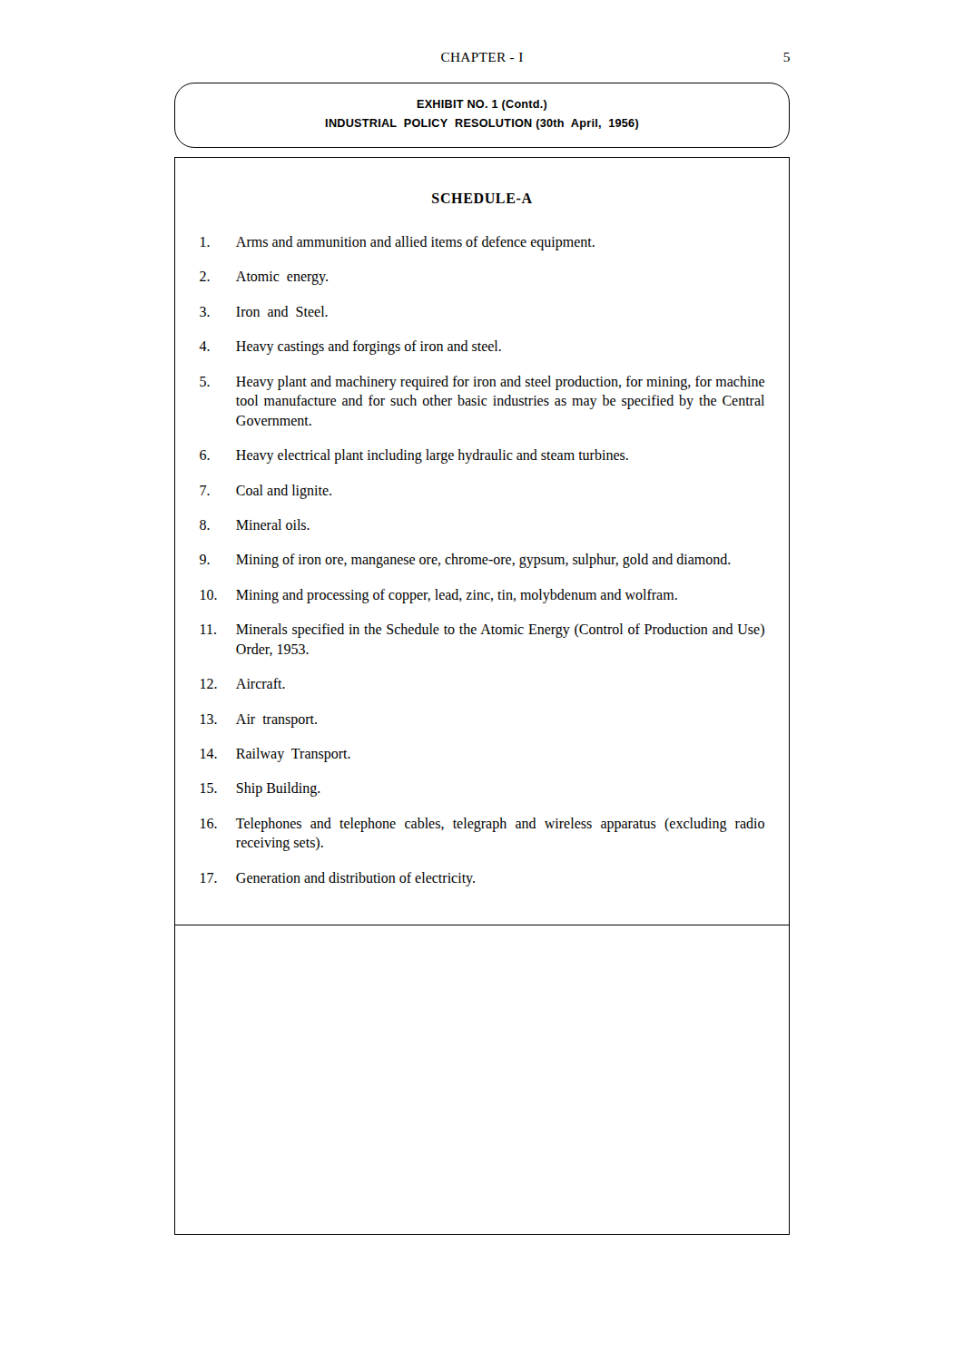CHAPTER - I 5
EXHIBIT NO. 1 (Contd.)
INDUSTRIAL POLICY RESOLUTION (30th April, 1956)
SCHEDULE-A
1. Arms and ammunition and allied items of defence equipment.
2. Atomic energy.
3. Iron and Steel.
4. Heavy castings and forgings of iron and steel.
5. Heavy plant and machinery required for iron and steel production, for mining, for machine tool manufacture and for such other basic industries as may be specified by the Central Government.
6. Heavy electrical plant including large hydraulic and steam turbines.
7. Coal and lignite.
8. Mineral oils.
9. Mining of iron ore, manganese ore, chrome-ore, gypsum, sulphur, gold and diamond.
10. Mining and processing of copper, lead, zinc, tin, molybdenum and wolfram.
11. Minerals specified in the Schedule to the Atomic Energy (Control of Production and Use) Order, 1953.
12. Aircraft.
13. Air transport.
14. Railway Transport.
15. Ship Building.
16. Telephones and telephone cables, telegraph and wireless apparatus (excluding radio receiving sets).
17. Generation and distribution of electricity.